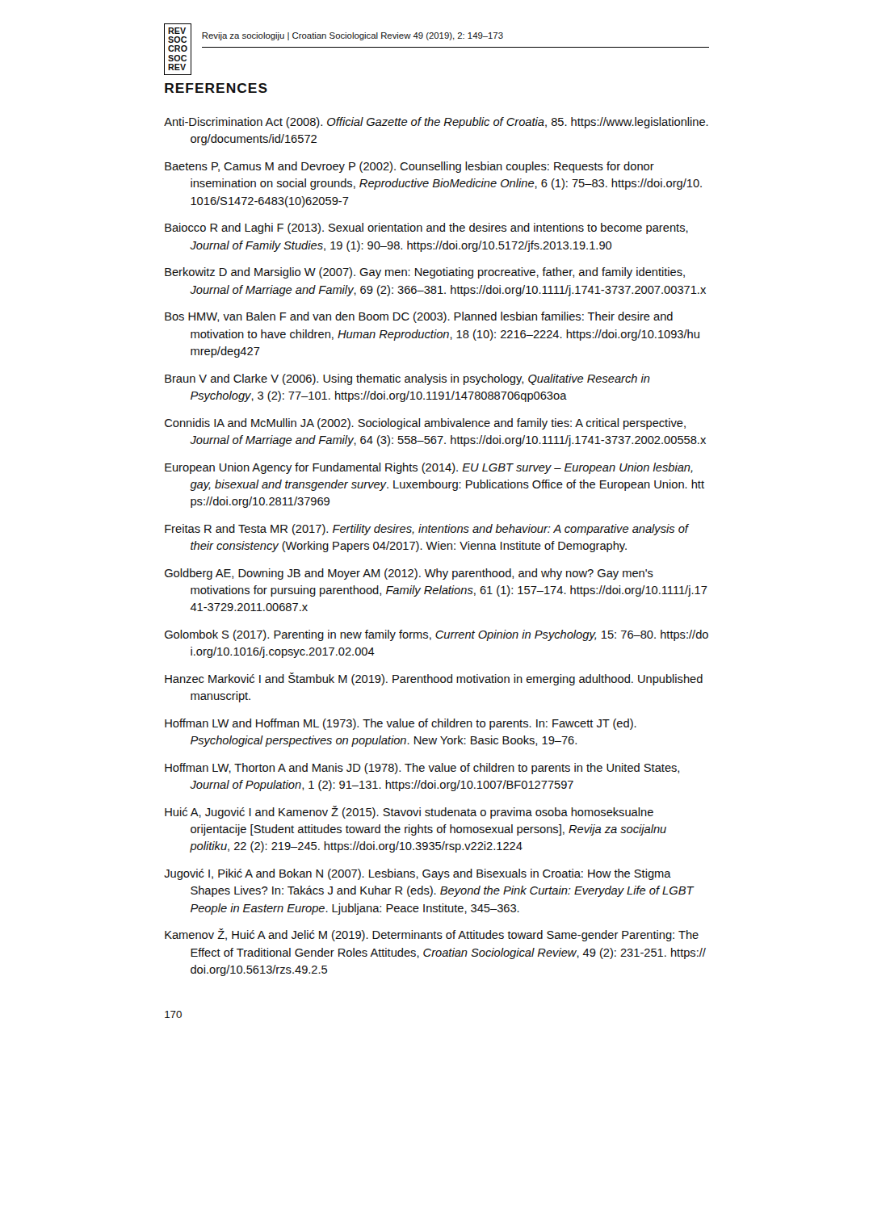REV SOC CRO SOC REV
Revija za sociologiju | Croatian Sociological Review 49 (2019), 2: 149–173
REFERENCES
Anti-Discrimination Act (2008). Official Gazette of the Republic of Croatia, 85. https://www.legislationline.org/documents/id/16572
Baetens P, Camus M and Devroey P (2002). Counselling lesbian couples: Requests for donor insemination on social grounds, Reproductive BioMedicine Online, 6 (1): 75–83. https://doi.org/10.1016/S1472-6483(10)62059-7
Baiocco R and Laghi F (2013). Sexual orientation and the desires and intentions to become parents, Journal of Family Studies, 19 (1): 90–98. https://doi.org/10.5172/jfs.2013.19.1.90
Berkowitz D and Marsiglio W (2007). Gay men: Negotiating procreative, father, and family identities, Journal of Marriage and Family, 69 (2): 366–381. https://doi.org/10.1111/j.1741-3737.2007.00371.x
Bos HMW, van Balen F and van den Boom DC (2003). Planned lesbian families: Their desire and motivation to have children, Human Reproduction, 18 (10): 2216–2224. https://doi.org/10.1093/humrep/deg427
Braun V and Clarke V (2006). Using thematic analysis in psychology, Qualitative Research in Psychology, 3 (2): 77–101. https://doi.org/10.1191/1478088706qp063oa
Connidis IA and McMullin JA (2002). Sociological ambivalence and family ties: A critical perspective, Journal of Marriage and Family, 64 (3): 558–567. https://doi.org/10.1111/j.1741-3737.2002.00558.x
European Union Agency for Fundamental Rights (2014). EU LGBT survey – European Union lesbian, gay, bisexual and transgender survey. Luxembourg: Publications Office of the European Union. https://doi.org/10.2811/37969
Freitas R and Testa MR (2017). Fertility desires, intentions and behaviour: A comparative analysis of their consistency (Working Papers 04/2017). Wien: Vienna Institute of Demography.
Goldberg AE, Downing JB and Moyer AM (2012). Why parenthood, and why now? Gay men's motivations for pursuing parenthood, Family Relations, 61 (1): 157–174. https://doi.org/10.1111/j.1741-3729.2011.00687.x
Golombok S (2017). Parenting in new family forms, Current Opinion in Psychology, 15: 76–80. https://doi.org/10.1016/j.copsyc.2017.02.004
Hanzec Marković I and Štambuk M (2019). Parenthood motivation in emerging adulthood. Unpublished manuscript.
Hoffman LW and Hoffman ML (1973). The value of children to parents. In: Fawcett JT (ed). Psychological perspectives on population. New York: Basic Books, 19–76.
Hoffman LW, Thorton A and Manis JD (1978). The value of children to parents in the United States, Journal of Population, 1 (2): 91–131. https://doi.org/10.1007/BF01277597
Huić A, Jugović I and Kamenov Ž (2015). Stavovi studenata o pravima osoba homoseksualne orijentacije [Student attitudes toward the rights of homosexual persons], Revija za socijalnu politiku, 22 (2): 219–245. https://doi.org/10.3935/rsp.v22i2.1224
Jugović I, Pikić A and Bokan N (2007). Lesbians, Gays and Bisexuals in Croatia: How the Stigma Shapes Lives? In: Takács J and Kuhar R (eds). Beyond the Pink Curtain: Everyday Life of LGBT People in Eastern Europe. Ljubljana: Peace Institute, 345–363.
Kamenov Ž, Huić A and Jelić M (2019). Determinants of Attitudes toward Same-gender Parenting: The Effect of Traditional Gender Roles Attitudes, Croatian Sociological Review, 49 (2): 231-251. https://doi.org/10.5613/rzs.49.2.5
170